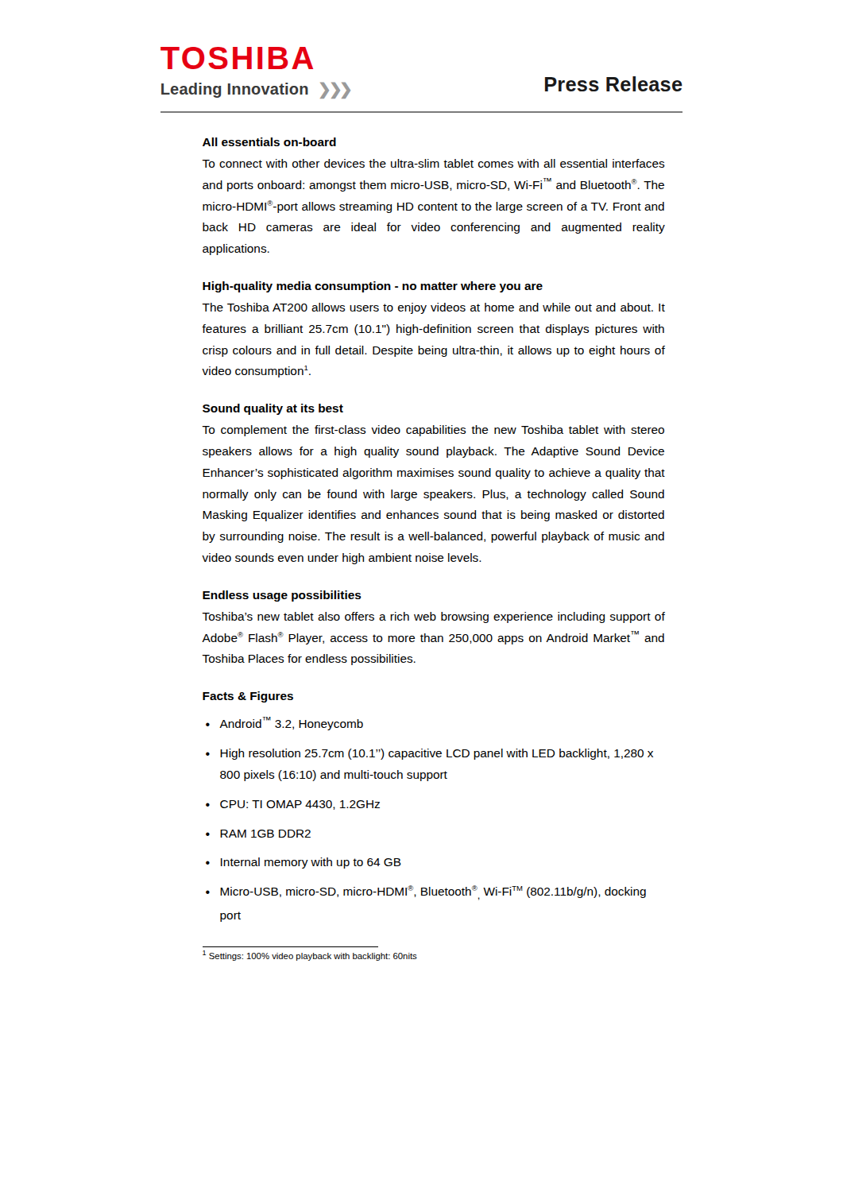TOSHIBA
Leading Innovation ❯❯❯
Press Release
All essentials on-board
To connect with other devices the ultra-slim tablet comes with all essential interfaces and ports onboard: amongst them micro-USB, micro-SD, Wi-Fi™ and Bluetooth®. The micro-HDMI®-port allows streaming HD content to the large screen of a TV. Front and back HD cameras are ideal for video conferencing and augmented reality applications.
High-quality media consumption - no matter where you are
The Toshiba AT200 allows users to enjoy videos at home and while out and about. It features a brilliant 25.7cm (10.1") high-definition screen that displays pictures with crisp colours and in full detail. Despite being ultra-thin, it allows up to eight hours of video consumption1.
Sound quality at its best
To complement the first-class video capabilities the new Toshiba tablet with stereo speakers allows for a high quality sound playback. The Adaptive Sound Device Enhancer’s sophisticated algorithm maximises sound quality to achieve a quality that normally only can be found with large speakers. Plus, a technology called Sound Masking Equalizer identifies and enhances sound that is being masked or distorted by surrounding noise. The result is a well-balanced, powerful playback of music and video sounds even under high ambient noise levels.
Endless usage possibilities
Toshiba’s new tablet also offers a rich web browsing experience including support of Adobe® Flash® Player, access to more than 250,000 apps on Android Market™ and Toshiba Places for endless possibilities.
Facts & Figures
Android™ 3.2, Honeycomb
High resolution 25.7cm (10.1’’) capacitive LCD panel with LED backlight, 1,280 x 800 pixels (16:10) and multi-touch support
CPU: TI OMAP 4430, 1.2GHz
RAM 1GB DDR2
Internal memory with up to 64 GB
Micro-USB, micro-SD, micro-HDMI®, Bluetooth®, Wi-FiTM (802.11b/g/n), docking port
1 Settings: 100% video playback with backlight: 60nits